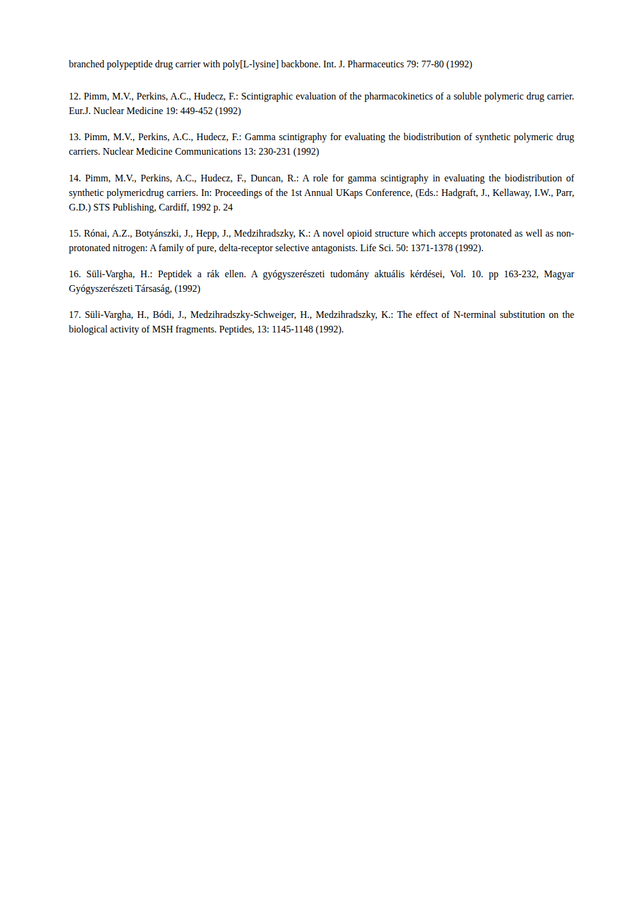branched polypeptide drug carrier with poly[L-lysine] backbone. Int. J. Pharmaceutics 79: 77-80 (1992)
12. Pimm, M.V., Perkins, A.C., Hudecz, F.: Scintigraphic evaluation of the pharmacokinetics of a soluble polymeric drug carrier. Eur.J. Nuclear Medicine 19: 449-452 (1992)
13. Pimm, M.V., Perkins, A.C., Hudecz, F.: Gamma scintigraphy for evaluating the biodistribution of synthetic polymeric drug carriers. Nuclear Medicine Communications 13: 230-231 (1992)
14. Pimm, M.V., Perkins, A.C., Hudecz, F., Duncan, R.: A role for gamma scintigraphy in evaluating the biodistribution of synthetic polymericdrug carriers. In: Proceedings of the 1st Annual UKaps Conference, (Eds.: Hadgraft, J., Kellaway, I.W., Parr, G.D.) STS Publishing, Cardiff, 1992 p. 24
15. Rónai, A.Z., Botyánszki, J., Hepp, J., Medzihradszky, K.: A novel opioid structure which accepts protonated as well as non-protonated nitrogen: A family of pure, delta-receptor selective antagonists. Life Sci. 50: 1371-1378 (1992).
16. Süli-Vargha, H.: Peptidek a rák ellen. A gyógyszerészeti tudomány aktuális kérdései, Vol. 10. pp 163-232, Magyar Gyógyszerészeti Társaság, (1992)
17. Süli-Vargha, H., Bódi, J., Medzihradszky-Schweiger, H., Medzihradszky, K.: The effect of N-terminal substitution on the biological activity of MSH fragments. Peptides, 13: 1145-1148 (1992).